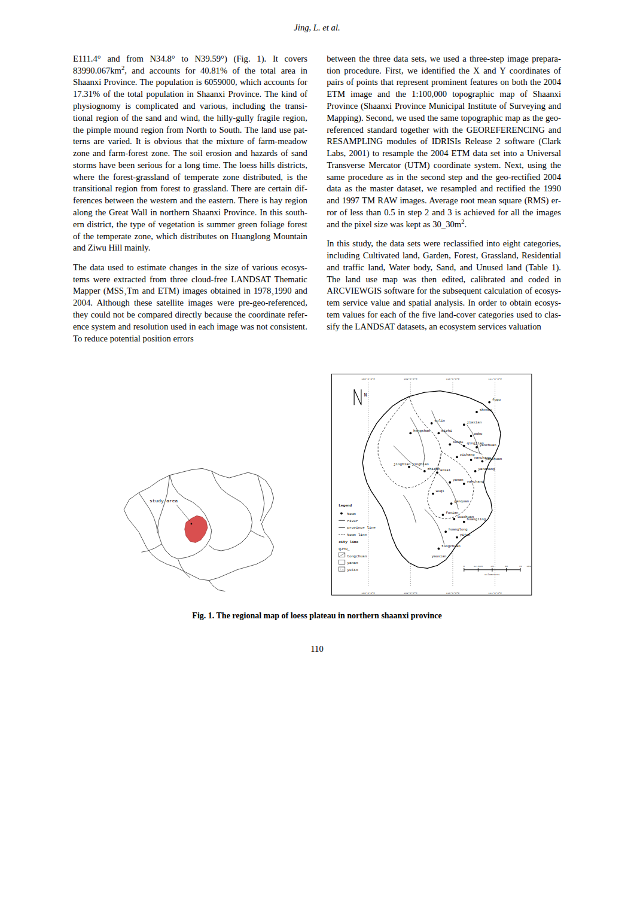Jing, L. et al.
E111.4° and from N34.8° to N39.59°) (Fig. 1). It covers 83990.067km2, and accounts for 40.81% of the total area in Shaanxi Province. The population is 6059000, which accounts for 17.31% of the total population in Shaanxi Province. The kind of physiognomy is complicated and various, including the transitional region of the sand and wind, the hilly-gully fragile region, the pimple mound region from North to South. The land use patterns are varied. It is obvious that the mixture of farm-meadow zone and farm-forest zone. The soil erosion and hazards of sand storms have been serious for a long time. The loess hills districts, where the forest-grassland of temperate zone distributed, is the transitional region from forest to grassland. There are certain differences between the western and the eastern. There is hay region along the Great Wall in northern Shaanxi Province. In this southern district, the type of vegetation is summer green foliage forest of the temperate zone, which distributes on Huanglong Mountain and Ziwu Hill mainly.
The data used to estimate changes in the size of various ecosystems were extracted from three cloud-free LANDSAT Thematic Mapper (MSS¸Tm and ETM) images obtained in 1978¸1990 and 2004. Although these satellite images were pre-geo-referenced, they could not be compared directly because the coordinate reference system and resolution used in each image was not consistent. To reduce potential position errors
between the three data sets, we used a three-step image preparation procedure. First, we identified the X and Y coordinates of pairs of points that represent prominent features on both the 2004 ETM image and the 1:100,000 topographic map of Shaanxi Province (Shaanxi Province Municipal Institute of Surveying and Mapping). Second, we used the same topographic map as the geo-referenced standard together with the GEOREFERENCING and RESAMPLING modules of IDRISIs Release 2 software (Clark Labs, 2001) to resample the 2004 ETM data set into a Universal Transverse Mercator (UTM) coordinate system. Next, using the same procedure as in the second step and the geo-rectified 2004 data as the master dataset, we resampled and rectified the 1990 and 1997 TM RAW images. Average root mean square (RMS) error of less than 0.5 in step 2 and 3 is achieved for all the images and the pixel size was kept as 30_30m2.
In this study, the data sets were reclassified into eight categories, including Cultivated land, Garden, Forest, Grassland, Residential and traffic land, Water body, Sand, and Unused land (Table 1). The land use map was then edited, calibrated and coded in ARCVIEWGIS software for the subsequent calculation of ecosystem service value and spatial analysis. In order to obtain ecosystem values for each of the five land-cover categories used to classify the LANDSAT datasets, an ecosystem services valuation
study area
108°0'0"E 109°0'0"E 110°0'0"E 111°0'0"E 108°0'0"E 109°0'0"E 110°0'0"E 111°0'0"E N fugu shenmu yulin jiaxian hengshan mizhi wubu suide qingjian yanchuan zichang yanchang yanchuan jingbian jingbian zhidan ansai yanchang yanan yanchang wuqi ganquan fuxian luochuan huangling huanglong yijun tongchuan yaoxian Legend town river province line town line city line QJYU_ tongchuan yanan yulin 0 12.525 25 50 75 100 Kilometers
Fig. 1. The regional map of loess plateau in northern shaanxi province
110